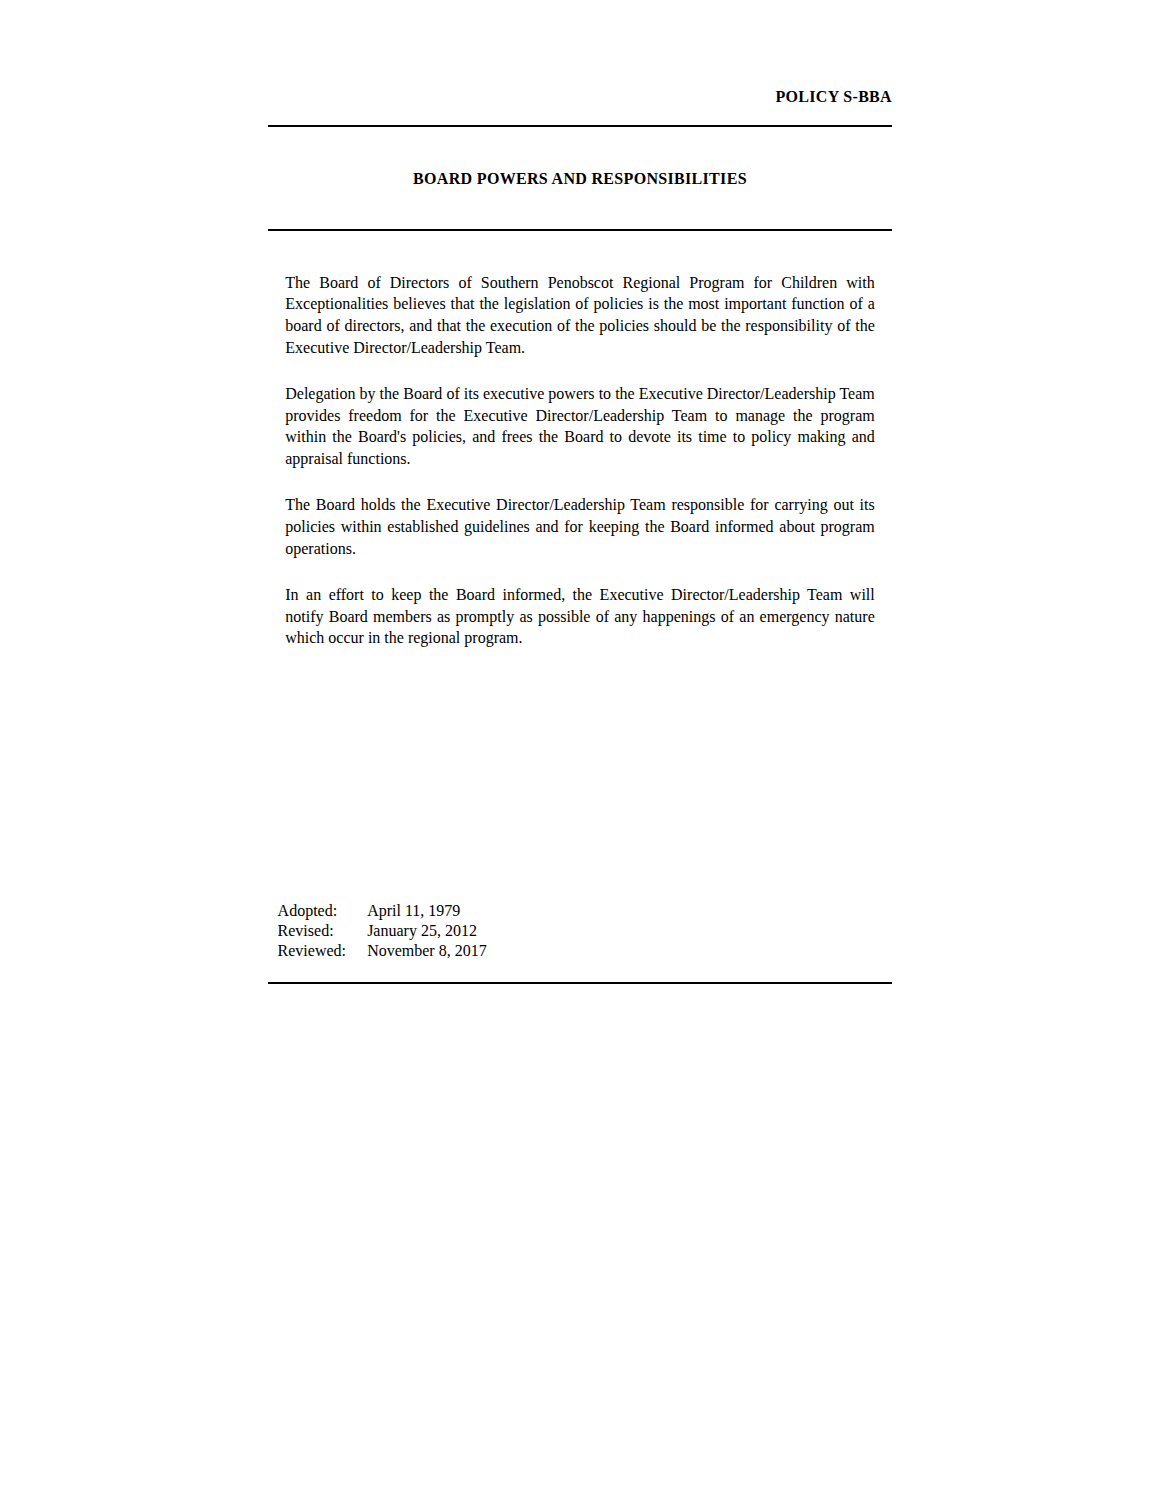POLICY S-BBA
BOARD POWERS AND RESPONSIBILITIES
The Board of Directors of Southern Penobscot Regional Program for Children with Exceptionalities believes that the legislation of policies is the most important function of a board of directors, and that the execution of the policies should be the responsibility of the Executive Director/Leadership Team.
Delegation by the Board of its executive powers to the Executive Director/Leadership Team provides freedom for the Executive Director/Leadership Team to manage the program within the Board's policies, and frees the Board to devote its time to policy making and appraisal functions.
The Board holds the Executive Director/Leadership Team responsible for carrying out its policies within established guidelines and for keeping the Board informed about program operations.
In an effort to keep the Board informed, the Executive Director/Leadership Team will notify Board members as promptly as possible of any happenings of an emergency nature which occur in the regional program.
| Adopted: | April 11, 1979 |
| Revised: | January 25, 2012 |
| Reviewed: | November 8, 2017 |